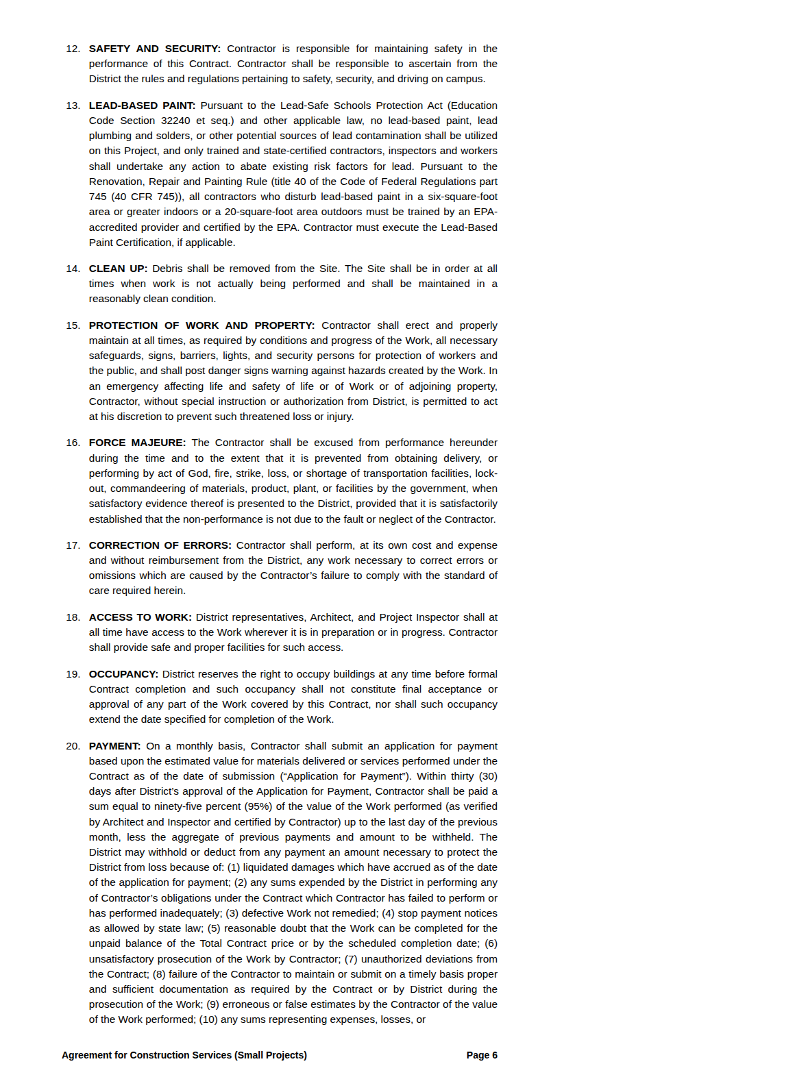12. SAFETY AND SECURITY: Contractor is responsible for maintaining safety in the performance of this Contract. Contractor shall be responsible to ascertain from the District the rules and regulations pertaining to safety, security, and driving on campus.
13. LEAD-BASED PAINT: Pursuant to the Lead-Safe Schools Protection Act (Education Code Section 32240 et seq.) and other applicable law, no lead-based paint, lead plumbing and solders, or other potential sources of lead contamination shall be utilized on this Project, and only trained and state-certified contractors, inspectors and workers shall undertake any action to abate existing risk factors for lead. Pursuant to the Renovation, Repair and Painting Rule (title 40 of the Code of Federal Regulations part 745 (40 CFR 745)), all contractors who disturb lead-based paint in a six-square-foot area or greater indoors or a 20-square-foot area outdoors must be trained by an EPA-accredited provider and certified by the EPA. Contractor must execute the Lead-Based Paint Certification, if applicable.
14. CLEAN UP: Debris shall be removed from the Site. The Site shall be in order at all times when work is not actually being performed and shall be maintained in a reasonably clean condition.
15. PROTECTION OF WORK AND PROPERTY: Contractor shall erect and properly maintain at all times, as required by conditions and progress of the Work, all necessary safeguards, signs, barriers, lights, and security persons for protection of workers and the public, and shall post danger signs warning against hazards created by the Work. In an emergency affecting life and safety of life or of Work or of adjoining property, Contractor, without special instruction or authorization from District, is permitted to act at his discretion to prevent such threatened loss or injury.
16. FORCE MAJEURE: The Contractor shall be excused from performance hereunder during the time and to the extent that it is prevented from obtaining delivery, or performing by act of God, fire, strike, loss, or shortage of transportation facilities, lock-out, commandeering of materials, product, plant, or facilities by the government, when satisfactory evidence thereof is presented to the District, provided that it is satisfactorily established that the non-performance is not due to the fault or neglect of the Contractor.
17. CORRECTION OF ERRORS: Contractor shall perform, at its own cost and expense and without reimbursement from the District, any work necessary to correct errors or omissions which are caused by the Contractor’s failure to comply with the standard of care required herein.
18. ACCESS TO WORK: District representatives, Architect, and Project Inspector shall at all time have access to the Work wherever it is in preparation or in progress. Contractor shall provide safe and proper facilities for such access.
19. OCCUPANCY: District reserves the right to occupy buildings at any time before formal Contract completion and such occupancy shall not constitute final acceptance or approval of any part of the Work covered by this Contract, nor shall such occupancy extend the date specified for completion of the Work.
20. PAYMENT: On a monthly basis, Contractor shall submit an application for payment based upon the estimated value for materials delivered or services performed under the Contract as of the date of submission (“Application for Payment”). Within thirty (30) days after District’s approval of the Application for Payment, Contractor shall be paid a sum equal to ninety-five percent (95%) of the value of the Work performed (as verified by Architect and Inspector and certified by Contractor) up to the last day of the previous month, less the aggregate of previous payments and amount to be withheld. The District may withhold or deduct from any payment an amount necessary to protect the District from loss because of: (1) liquidated damages which have accrued as of the date of the application for payment; (2) any sums expended by the District in performing any of Contractor’s obligations under the Contract which Contractor has failed to perform or has performed inadequately; (3) defective Work not remedied; (4) stop payment notices as allowed by state law; (5) reasonable doubt that the Work can be completed for the unpaid balance of the Total Contract price or by the scheduled completion date; (6) unsatisfactory prosecution of the Work by Contractor; (7) unauthorized deviations from the Contract; (8) failure of the Contractor to maintain or submit on a timely basis proper and sufficient documentation as required by the Contract or by District during the prosecution of the Work; (9) erroneous or false estimates by the Contractor of the value of the Work performed; (10) any sums representing expenses, losses, or
Agreement for Construction Services (Small Projects) Page 6